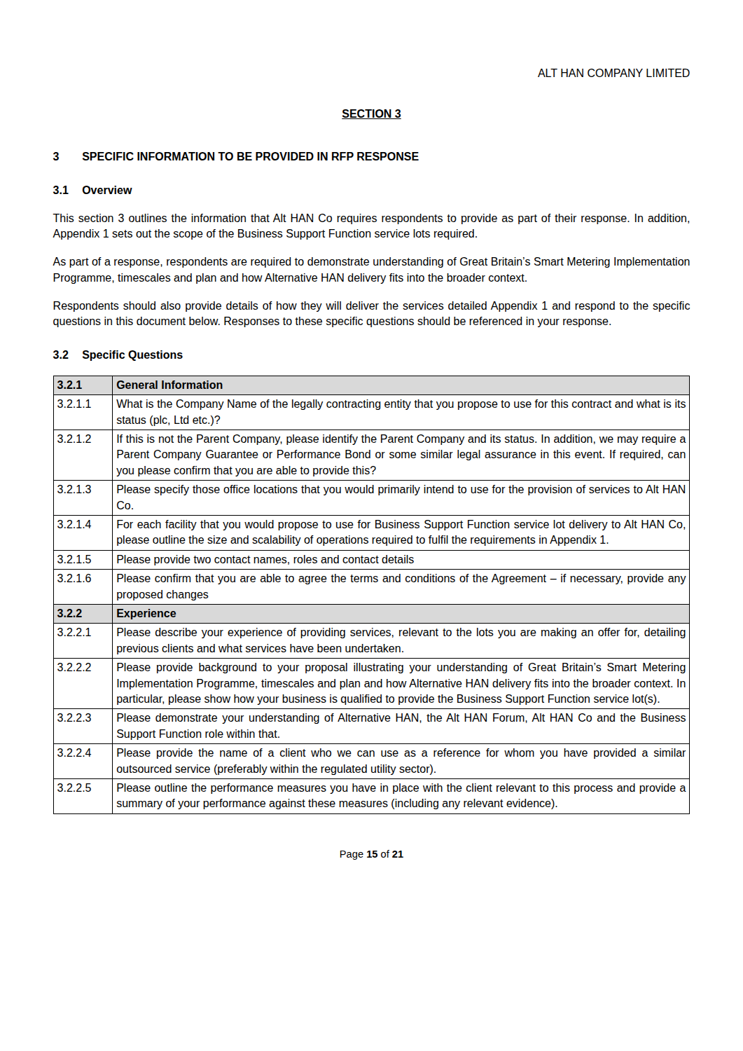ALT HAN COMPANY LIMITED
SECTION 3
3 SPECIFIC INFORMATION TO BE PROVIDED IN RFP RESPONSE
3.1 Overview
This section 3 outlines the information that Alt HAN Co requires respondents to provide as part of their response. In addition, Appendix 1 sets out the scope of the Business Support Function service lots required.
As part of a response, respondents are required to demonstrate understanding of Great Britain’s Smart Metering Implementation Programme, timescales and plan and how Alternative HAN delivery fits into the broader context.
Respondents should also provide details of how they will deliver the services detailed Appendix 1 and respond to the specific questions in this document below. Responses to these specific questions should be referenced in your response.
3.2 Specific Questions
| 3.2.1 | General Information |
| 3.2.1.1 | What is the Company Name of the legally contracting entity that you propose to use for this contract and what is its status (plc, Ltd etc.)? |
| 3.2.1.2 | If this is not the Parent Company, please identify the Parent Company and its status. In addition, we may require a Parent Company Guarantee or Performance Bond or some similar legal assurance in this event. If required, can you please confirm that you are able to provide this? |
| 3.2.1.3 | Please specify those office locations that you would primarily intend to use for the provision of services to Alt HAN Co. |
| 3.2.1.4 | For each facility that you would propose to use for Business Support Function service lot delivery to Alt HAN Co, please outline the size and scalability of operations required to fulfil the requirements in Appendix 1. |
| 3.2.1.5 | Please provide two contact names, roles and contact details |
| 3.2.1.6 | Please confirm that you are able to agree the terms and conditions of the Agreement – if necessary, provide any proposed changes |
| 3.2.2 | Experience |
| 3.2.2.1 | Please describe your experience of providing services, relevant to the lots you are making an offer for, detailing previous clients and what services have been undertaken. |
| 3.2.2.2 | Please provide background to your proposal illustrating your understanding of Great Britain’s Smart Metering Implementation Programme, timescales and plan and how Alternative HAN delivery fits into the broader context. In particular, please show how your business is qualified to provide the Business Support Function service lot(s). |
| 3.2.2.3 | Please demonstrate your understanding of Alternative HAN, the Alt HAN Forum, Alt HAN Co and the Business Support Function role within that. |
| 3.2.2.4 | Please provide the name of a client who we can use as a reference for whom you have provided a similar outsourced service (preferably within the regulated utility sector). |
| 3.2.2.5 | Please outline the performance measures you have in place with the client relevant to this process and provide a summary of your performance against these measures (including any relevant evidence). |
Page 15 of 21